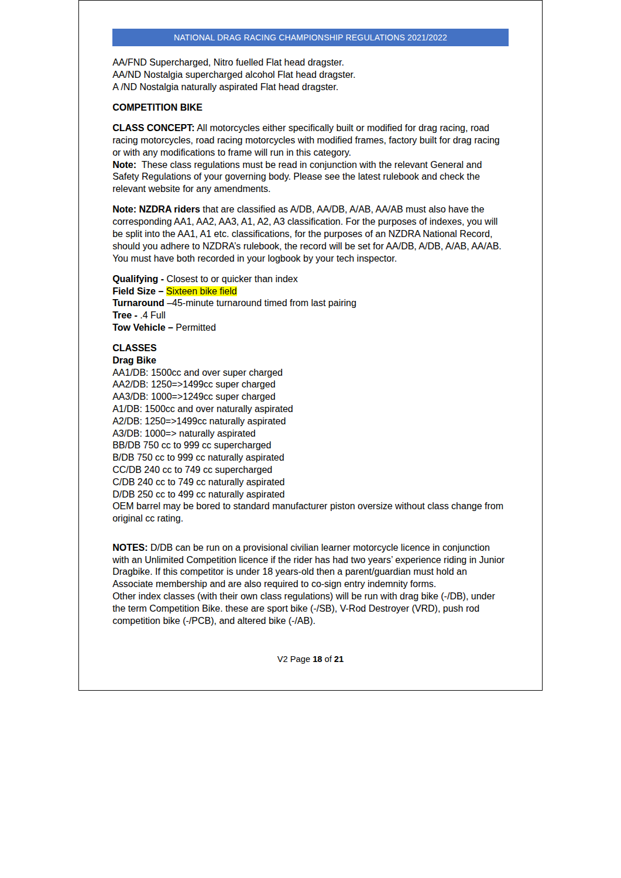NATIONAL DRAG RACING CHAMPIONSHIP REGULATIONS 2021/2022
AA/FND Supercharged, Nitro fuelled Flat head dragster.
AA/ND Nostalgia supercharged alcohol Flat head dragster.
A /ND Nostalgia naturally aspirated Flat head dragster.
COMPETITION BIKE
CLASS CONCEPT: All motorcycles either specifically built or modified for drag racing, road racing motorcycles, road racing motorcycles with modified frames, factory built for drag racing or with any modifications to frame will run in this category.
Note: These class regulations must be read in conjunction with the relevant General and Safety Regulations of your governing body. Please see the latest rulebook and check the relevant website for any amendments.
Note: NZDRA riders that are classified as A/DB, AA/DB, A/AB, AA/AB must also have the corresponding AA1, AA2, AA3, A1, A2, A3 classification. For the purposes of indexes, you will be split into the AA1, A1 etc. classifications, for the purposes of an NZDRA National Record, should you adhere to NZDRA’s rulebook, the record will be set for AA/DB, A/DB, A/AB, AA/AB. You must have both recorded in your logbook by your tech inspector.
Qualifying - Closest to or quicker than index
Field Size – Sixteen bike field
Turnaround –45-minute turnaround timed from last pairing
Tree - .4 Full
Tow Vehicle – Permitted
CLASSES
Drag Bike
AA1/DB: 1500cc and over super charged
AA2/DB: 1250=>1499cc super charged
AA3/DB: 1000=>1249cc super charged
A1/DB: 1500cc and over naturally aspirated
A2/DB: 1250=>1499cc naturally aspirated
A3/DB: 1000=> naturally aspirated
BB/DB 750 cc to 999 cc supercharged
B/DB 750 cc to 999 cc naturally aspirated
CC/DB 240 cc to 749 cc supercharged
C/DB 240 cc to 749 cc naturally aspirated
D/DB 250 cc to 499 cc naturally aspirated
OEM barrel may be bored to standard manufacturer piston oversize without class change from original cc rating.
NOTES: D/DB can be run on a provisional civilian learner motorcycle licence in conjunction with an Unlimited Competition licence if the rider has had two years’ experience riding in Junior Dragbike. If this competitor is under 18 years-old then a parent/guardian must hold an Associate membership and are also required to co-sign entry indemnity forms.
Other index classes (with their own class regulations) will be run with drag bike (-/DB), under the term Competition Bike. these are sport bike (-/SB), V-Rod Destroyer (VRD), push rod competition bike (-/PCB), and altered bike (-/AB).
V2 Page 18 of 21